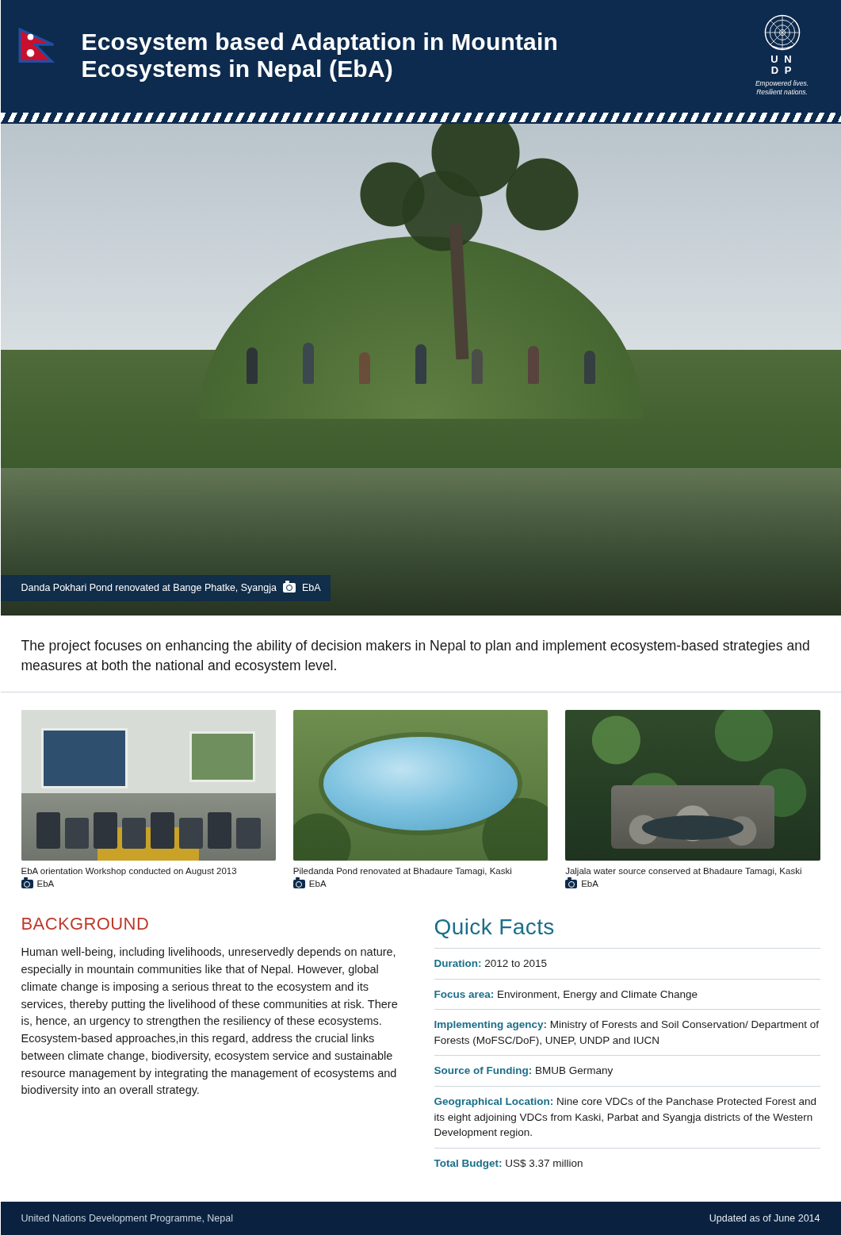Ecosystem based Adaptation in Mountain
Ecosystems in Nepal (EbA)
U N D P
Empowered lives.
Resilient nations.
Danda Pokhari Pond renovated at Bange Phatke, Syangja EbA
The project focuses on enhancing the ability of decision makers in Nepal to plan and implement ecosystem-based strategies and measures at both the national and ecosystem level.
EbA orientation Workshop conducted on August 2013
EbA
Piledanda Pond renovated at Bhadaure Tamagi, Kaski
EbA
Jaljala water source conserved at Bhadaure Tamagi, Kaski EbA
Background
Human well-being, including livelihoods, unreservedly depends on nature, especially in mountain communities like that of Nepal. However, global climate change is imposing a serious threat to the ecosystem and its services, thereby putting the livelihood of these communities at risk. There is, hence, an urgency to strengthen the resiliency of these ecosystems. Ecosystem-based approaches,in this regard, address the crucial links between climate change, biodiversity, ecosystem service and sustainable resource management by integrating the management of ecosystems and biodiversity into an overall strategy.
Quick Facts
Duration:
2012 to 2015
Focus area:
Environment, Energy and Climate Change
Implementing agency:
Ministry of Forests and Soil Conservation/ Department of Forests (MoFSC/DoF), UNEP, UNDP and IUCN
Source of Funding:
BMUB Germany
Geographical Location:
Nine core VDCs of the Panchase Protected Forest and its eight adjoining VDCs from Kaski, Parbat and Syangja districts of the Western Development region.
Total Budget:
US$ 3.37 million
United Nations Development Programme, Nepal
Updated as of June 2014